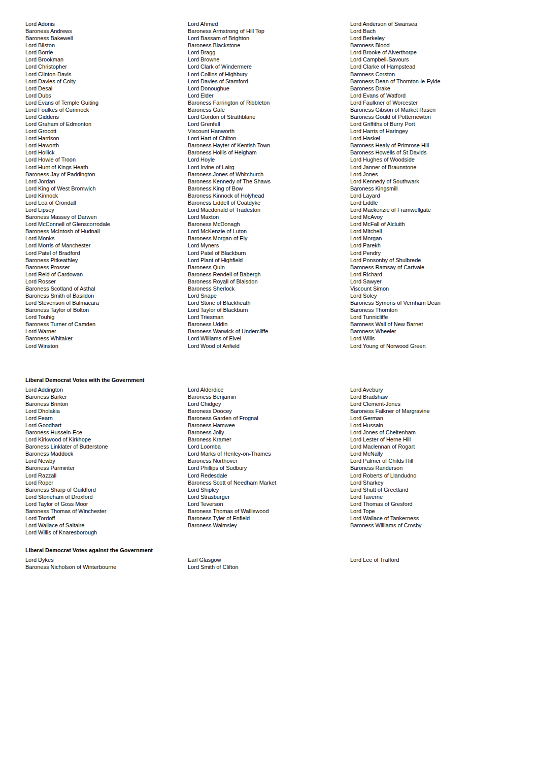| Lord Adonis | Lord Ahmed | Lord Anderson of Swansea |
| Baroness Andrews | Baroness Armstrong of Hill Top | Lord Bach |
| Baroness Bakewell | Lord Bassam of Brighton | Lord Berkeley |
| Lord Bilston | Baroness Blackstone | Baroness Blood |
| Lord Borrie | Lord Bragg | Lord Brooke of Alverthorpe |
| Lord Brookman | Lord Browne | Lord Campbell-Savours |
| Lord Christopher | Lord Clark of Windermere | Lord Clarke of Hampstead |
| Lord Clinton-Davis | Lord Collins of Highbury | Baroness Corston |
| Lord Davies of Coity | Lord Davies of Stamford | Baroness Dean of Thornton-le-Fylde |
| Lord Desai | Lord Donoughue | Baroness Drake |
| Lord Dubs | Lord Elder | Lord Evans of Watford |
| Lord Evans of Temple Guiting | Baroness Farrington of Ribbleton | Lord Faulkner of Worcester |
| Lord Foulkes of Cumnock | Baroness Gale | Baroness Gibson of Market Rasen |
| Lord Giddens | Lord Gordon of Strathblane | Baroness Gould of Potternewton |
| Lord Graham of Edmonton | Lord Grenfell | Lord Griffiths of Burry Port |
| Lord Grocott | Viscount Hanworth | Lord Harris of Haringey |
| Lord Harrison | Lord Hart of Chilton | Lord Haskel |
| Lord Haworth | Baroness Hayter of Kentish Town | Baroness Healy of Primrose Hill |
| Lord Hollick | Baroness Hollis of Heigham | Baroness Howells of St Davids |
| Lord Howie of Troon | Lord Hoyle | Lord Hughes of Woodside |
| Lord Hunt of Kings Heath | Lord Irvine of Lairg | Lord Janner of Braunstone |
| Baroness Jay of Paddington | Baroness Jones of Whitchurch | Lord Jones |
| Lord Jordan | Baroness Kennedy of The Shaws | Lord Kennedy of Southwark |
| Lord King of West Bromwich | Baroness King of Bow | Baroness Kingsmill |
| Lord Kinnock | Baroness Kinnock of Holyhead | Lord Layard |
| Lord Lea of Crondall | Baroness Liddell of Coatdyke | Lord Liddle |
| Lord Lipsey | Lord Macdonald of Tradeston | Lord Mackenzie of Framwellgate |
| Baroness Massey of Darwen | Lord Maxton | Lord McAvoy |
| Lord McConnell of Glenscorrodale | Baroness McDonagh | Lord McFall of Alcluith |
| Baroness McIntosh of Hudnall | Lord McKenzie of Luton | Lord Mitchell |
| Lord Monks | Baroness Morgan of Ely | Lord Morgan |
| Lord Morris of Manchester | Lord Myners | Lord Parekh |
| Lord Patel of Bradford | Lord Patel of Blackburn | Lord Pendry |
| Baroness Pitkeathley | Lord Plant of Highfield | Lord Ponsonby of Shulbrede |
| Baroness Prosser | Baroness Quin | Baroness Ramsay of Cartvale |
| Lord Reid of Cardowan | Baroness Rendell of Babergh | Lord Richard |
| Lord Rosser | Baroness Royall of Blaisdon | Lord Sawyer |
| Baroness Scotland of Asthal | Baroness Sherlock | Viscount Simon |
| Baroness Smith of Basildon | Lord Snape | Lord Soley |
| Lord Stevenson of Balmacara | Lord Stone of Blackheath | Baroness Symons of Vernham Dean |
| Baroness Taylor of Bolton | Lord Taylor of Blackburn | Baroness Thornton |
| Lord Touhig | Lord Triesman | Lord Tunnicliffe |
| Baroness Turner of Camden | Baroness Uddin | Baroness Wall of New Barnet |
| Lord Warner | Baroness Warwick of Undercliffe | Baroness Wheeler |
| Baroness Whitaker | Lord Williams of Elvel | Lord Wills |
| Lord Winston | Lord Wood of Anfield | Lord Young of Norwood Green |
Liberal Democrat Votes with the Government
| Lord Addington | Lord Alderdice | Lord Avebury |
| Baroness Barker | Baroness Benjamin | Lord Bradshaw |
| Baroness Brinton | Lord Chidgey | Lord Clement-Jones |
| Lord Dholakia | Baroness Doocey | Baroness Falkner of Margravine |
| Lord Fearn | Baroness Garden of Frognal | Lord German |
| Lord Goodhart | Baroness Hamwee | Lord Hussain |
| Baroness Hussein-Ece | Baroness Jolly | Lord Jones of Cheltenham |
| Lord Kirkwood of Kirkhope | Baroness Kramer | Lord Lester of Herne Hill |
| Baroness Linklater of Butterstone | Lord Loomba | Lord Maclennan of Rogart |
| Baroness Maddock | Lord Marks of Henley-on-Thames | Lord McNally |
| Lord Newby | Baroness Northover | Lord Palmer of Childs Hill |
| Baroness Parminter | Lord Phillips of Sudbury | Baroness Randerson |
| Lord Razzall | Lord Redesdale | Lord Roberts of Llandudno |
| Lord Roper | Baroness Scott of Needham Market | Lord Sharkey |
| Baroness Sharp of Guildford | Lord Shipley | Lord Shutt of Greetland |
| Lord Stoneham of Droxford | Lord Strasburger | Lord Taverne |
| Lord Taylor of Goss Moor | Lord Teverson | Lord Thomas of Gresford |
| Baroness Thomas of Winchester | Baroness Thomas of Walliswood | Lord Tope |
| Lord Tordoff | Baroness Tyler of Enfield | Lord Wallace of Tankerness |
| Lord Wallace of Saltaire | Baroness Walmsley | Baroness Williams of Crosby |
| Lord Willis of Knaresborough | | |
Liberal Democrat Votes against the Government
| Lord Dykes | Earl Glasgow | Lord Lee of Trafford |
| Baroness Nicholson of Winterbourne | Lord Smith of Clifton | |